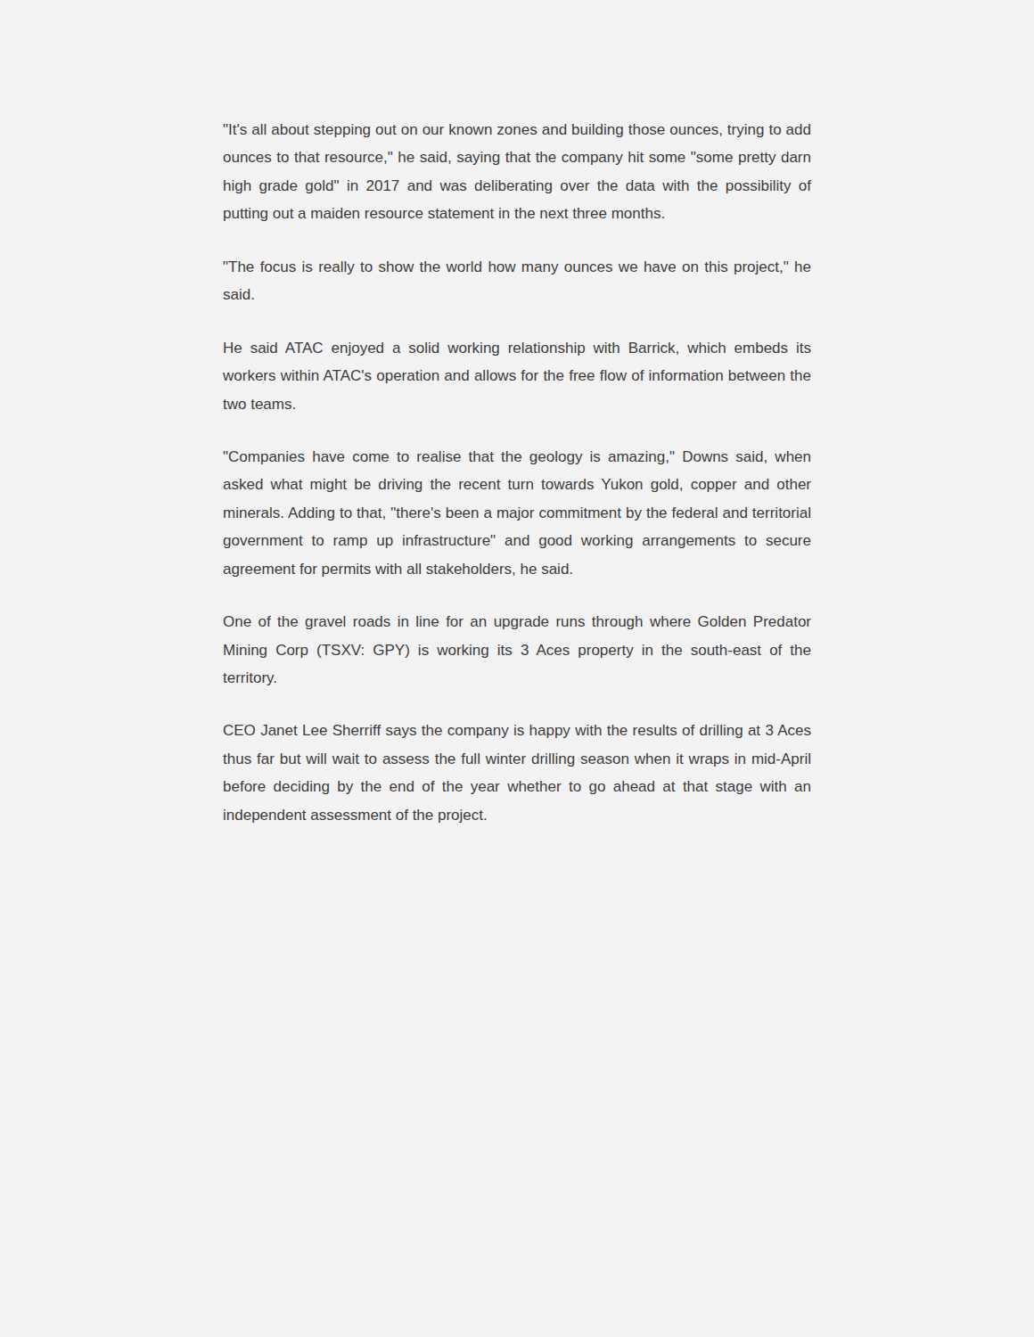"It's all about stepping out on our known zones and building those ounces, trying to add ounces to that resource," he said, saying that the company hit some "some pretty darn high grade gold" in 2017 and was deliberating over the data with the possibility of putting out a maiden resource statement in the next three months.
"The focus is really to show the world how many ounces we have on this project," he said.
He said ATAC enjoyed a solid working relationship with Barrick, which embeds its workers within ATAC's operation and allows for the free flow of information between the two teams.
"Companies have come to realise that the geology is amazing," Downs said, when asked what might be driving the recent turn towards Yukon gold, copper and other minerals. Adding to that, "there's been a major commitment by the federal and territorial government to ramp up infrastructure" and good working arrangements to secure agreement for permits with all stakeholders, he said.
One of the gravel roads in line for an upgrade runs through where Golden Predator Mining Corp (TSXV: GPY) is working its 3 Aces property in the south-east of the territory.
CEO Janet Lee Sherriff says the company is happy with the results of drilling at 3 Aces thus far but will wait to assess the full winter drilling season when it wraps in mid-April before deciding by the end of the year whether to go ahead at that stage with an independent assessment of the project.